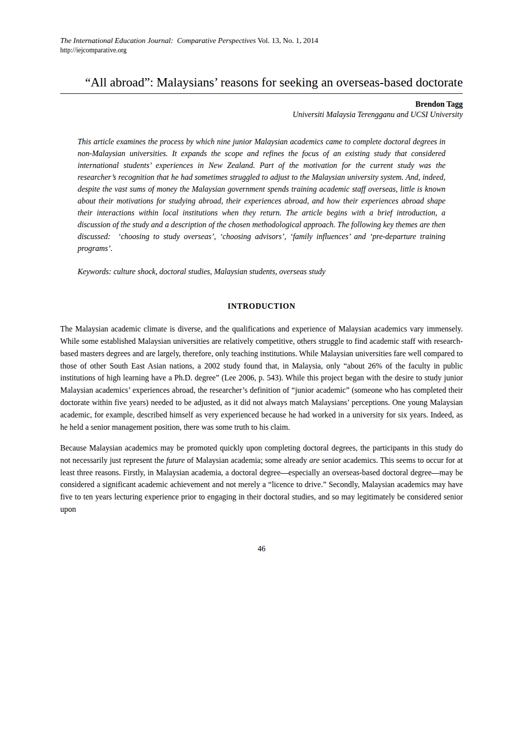The International Education Journal: Comparative Perspectives Vol. 13, No. 1, 2014 http://iejcomparative.org
“All abroad”: Malaysians’ reasons for seeking an overseas-based doctorate
Brendon Tagg
Universiti Malaysia Terengganu and UCSI University
This article examines the process by which nine junior Malaysian academics came to complete doctoral degrees in non-Malaysian universities. It expands the scope and refines the focus of an existing study that considered international students’ experiences in New Zealand. Part of the motivation for the current study was the researcher’s recognition that he had sometimes struggled to adjust to the Malaysian university system. And, indeed, despite the vast sums of money the Malaysian government spends training academic staff overseas, little is known about their motivations for studying abroad, their experiences abroad, and how their experiences abroad shape their interactions within local institutions when they return. The article begins with a brief introduction, a discussion of the study and a description of the chosen methodological approach. The following key themes are then discussed: ‘choosing to study overseas’, ‘choosing advisors’, ‘family influences’ and ‘pre-departure training programs’.
Keywords: culture shock, doctoral studies, Malaysian students, overseas study
INTRODUCTION
The Malaysian academic climate is diverse, and the qualifications and experience of Malaysian academics vary immensely. While some established Malaysian universities are relatively competitive, others struggle to find academic staff with research-based masters degrees and are largely, therefore, only teaching institutions. While Malaysian universities fare well compared to those of other South East Asian nations, a 2002 study found that, in Malaysia, only “about 26% of the faculty in public institutions of high learning have a Ph.D. degree” (Lee 2006, p. 543). While this project began with the desire to study junior Malaysian academics’ experiences abroad, the researcher’s definition of “junior academic” (someone who has completed their doctorate within five years) needed to be adjusted, as it did not always match Malaysians’ perceptions. One young Malaysian academic, for example, described himself as very experienced because he had worked in a university for six years. Indeed, as he held a senior management position, there was some truth to his claim.
Because Malaysian academics may be promoted quickly upon completing doctoral degrees, the participants in this study do not necessarily just represent the future of Malaysian academia; some already are senior academics. This seems to occur for at least three reasons. Firstly, in Malaysian academia, a doctoral degree—especially an overseas-based doctoral degree—may be considered a significant academic achievement and not merely a “licence to drive.” Secondly, Malaysian academics may have five to ten years lecturing experience prior to engaging in their doctoral studies, and so may legitimately be considered senior upon
46